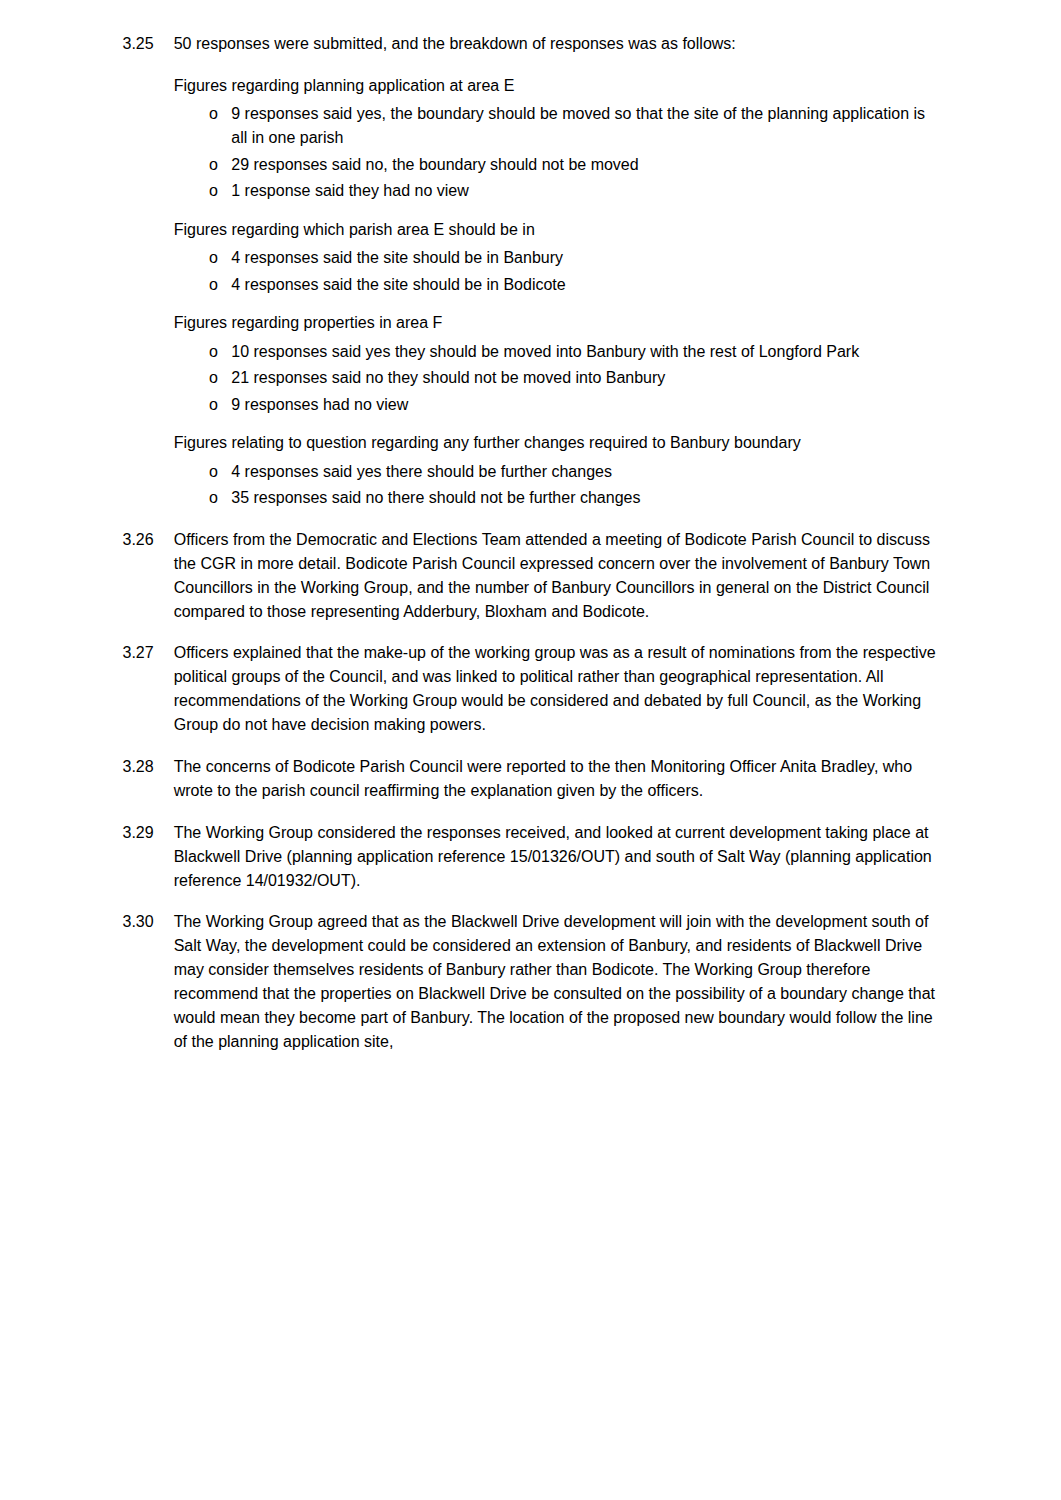3.25
50 responses were submitted, and the breakdown of responses was as follows:
Figures regarding planning application at area E
9 responses said yes, the boundary should be moved so that the site of the planning application is all in one parish
29 responses said no, the boundary should not be moved
1 response said they had no view
Figures regarding which parish area E should be in
4 responses said the site should be in Banbury
4 responses said the site should be in Bodicote
Figures regarding properties in area F
10 responses said yes they should be moved into Banbury with the rest of Longford Park
21 responses said no they should not be moved into Banbury
9 responses had no view
Figures relating to question regarding any further changes required to Banbury boundary
4 responses said yes there should be further changes
35 responses said no there should not be further changes
3.26
Officers from the Democratic and Elections Team attended a meeting of Bodicote Parish Council to discuss the CGR in more detail. Bodicote Parish Council expressed concern over the involvement of Banbury Town Councillors in the Working Group, and the number of Banbury Councillors in general on the District Council compared to those representing Adderbury, Bloxham and Bodicote.
3.27
Officers explained that the make-up of the working group was as a result of nominations from the respective political groups of the Council, and was linked to political rather than geographical representation. All recommendations of the Working Group would be considered and debated by full Council, as the Working Group do not have decision making powers.
3.28
The concerns of Bodicote Parish Council were reported to the then Monitoring Officer Anita Bradley, who wrote to the parish council reaffirming the explanation given by the officers.
3.29
The Working Group considered the responses received, and looked at current development taking place at Blackwell Drive (planning application reference 15/01326/OUT) and south of Salt Way (planning application reference 14/01932/OUT).
3.30
The Working Group agreed that as the Blackwell Drive development will join with the development south of Salt Way, the development could be considered an extension of Banbury, and residents of Blackwell Drive may consider themselves residents of Banbury rather than Bodicote. The Working Group therefore recommend that the properties on Blackwell Drive be consulted on the possibility of a boundary change that would mean they become part of Banbury. The location of the proposed new boundary would follow the line of the planning application site,